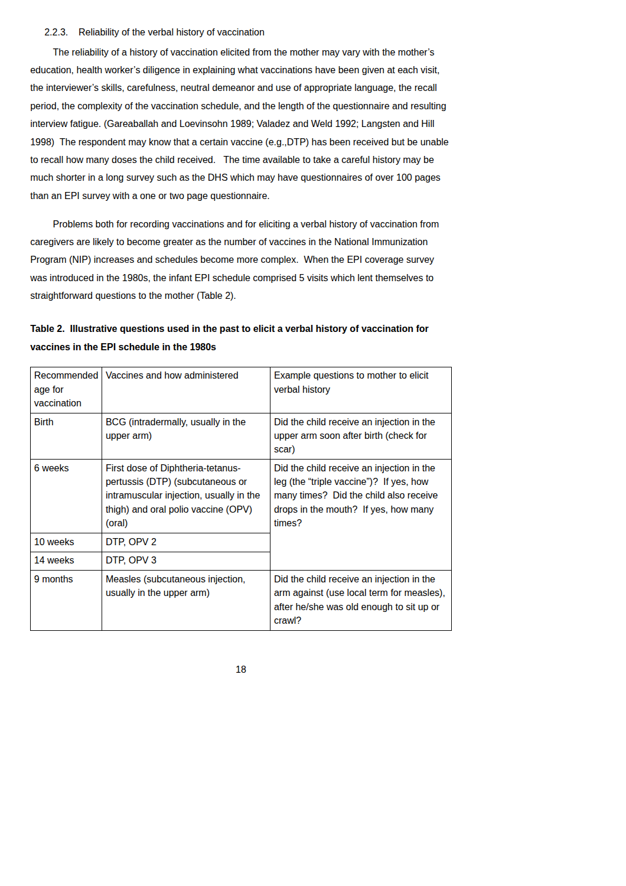2.2.3. Reliability of the verbal history of vaccination
The reliability of a history of vaccination elicited from the mother may vary with the mother’s education, health worker’s diligence in explaining what vaccinations have been given at each visit, the interviewer’s skills, carefulness, neutral demeanor and use of appropriate language, the recall period, the complexity of the vaccination schedule, and the length of the questionnaire and resulting interview fatigue. (Gareaballah and Loevinsohn 1989; Valadez and Weld 1992; Langsten and Hill 1998) The respondent may know that a certain vaccine (e.g.,DTP) has been received but be unable to recall how many doses the child received. The time available to take a careful history may be much shorter in a long survey such as the DHS which may have questionnaires of over 100 pages than an EPI survey with a one or two page questionnaire.
Problems both for recording vaccinations and for eliciting a verbal history of vaccination from caregivers are likely to become greater as the number of vaccines in the National Immunization Program (NIP) increases and schedules become more complex. When the EPI coverage survey was introduced in the 1980s, the infant EPI schedule comprised 5 visits which lent themselves to straightforward questions to the mother (Table 2).
Table 2. Illustrative questions used in the past to elicit a verbal history of vaccination for vaccines in the EPI schedule in the 1980s
| Recommended age for vaccination | Vaccines and how administered | Example questions to mother to elicit verbal history |
| Birth | BCG (intradermally, usually in the upper arm) | Did the child receive an injection in the upper arm soon after birth (check for scar) |
| 6 weeks | First dose of Diphtheria-tetanus-pertussis (DTP) (subcutaneous or intramuscular injection, usually in the thigh) and oral polio vaccine (OPV) (oral) | Did the child receive an injection in the leg (the “triple vaccine”)? If yes, how many times? Did the child also receive drops in the mouth? If yes, how many times? |
| 10 weeks | DTP, OPV 2 |
| 14 weeks | DTP, OPV 3 |
| 9 months | Measles (subcutaneous injection, usually in the upper arm) | Did the child receive an injection in the arm against (use local term for measles), after he/she was old enough to sit up or crawl? |
18